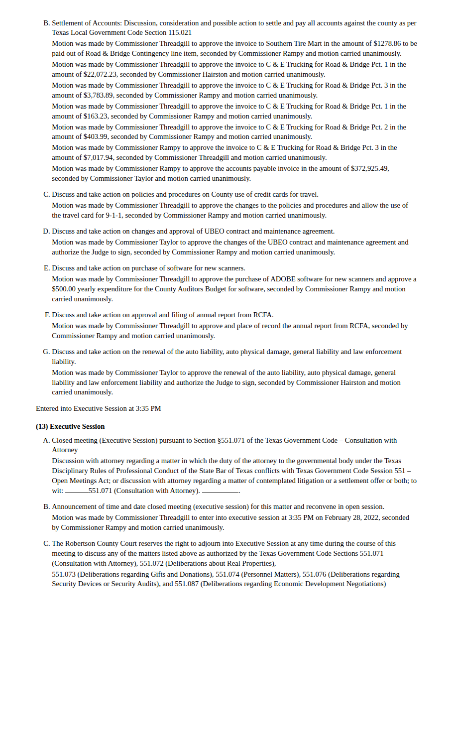Settlement of Accounts: Discussion, consideration and possible action to settle and pay all accounts against the county as per Texas Local Government Code Section 115.021 Motion was made by Commissioner Threadgill to approve the invoice to Southern Tire Mart in the amount of $1278.86 to be paid out of Road & Bridge Contingency line item, seconded by Commissioner Rampy and motion carried unanimously. Motion was made by Commissioner Threadgill to approve the invoice to C & E Trucking for Road & Bridge Pct. 1 in the amount of $22,072.23, seconded by Commissioner Hairston and motion carried unanimously. Motion was made by Commissioner Threadgill to approve the invoice to C & E Trucking for Road & Bridge Pct. 3 in the amount of $3,783.89, seconded by Commissioner Rampy and motion carried unanimously. Motion was made by Commissioner Threadgill to approve the invoice to C & E Trucking for Road & Bridge Pct. 1 in the amount of $163.23, seconded by Commissioner Rampy and motion carried unanimously. Motion was made by Commissioner Threadgill to approve the invoice to C & E Trucking for Road & Bridge Pct. 2 in the amount of $403.99, seconded by Commissioner Rampy and motion carried unanimously. Motion was made by Commissioner Rampy to approve the invoice to C & E Trucking for Road & Bridge Pct. 3 in the amount of $7,017.94, seconded by Commissioner Threadgill and motion carried unanimously. Motion was made by Commissioner Rampy to approve the accounts payable invoice in the amount of $372,925.49, seconded by Commissioner Taylor and motion carried unanimously.
Discuss and take action on policies and procedures on County use of credit cards for travel. Motion was made by Commissioner Threadgill to approve the changes to the policies and procedures and allow the use of the travel card for 9-1-1, seconded by Commissioner Rampy and motion carried unanimously.
Discuss and take action on changes and approval of UBEO contract and maintenance agreement. Motion was made by Commissioner Taylor to approve the changes of the UBEO contract and maintenance agreement and authorize the Judge to sign, seconded by Commissioner Rampy and motion carried unanimously.
Discuss and take action on purchase of software for new scanners. Motion was made by Commissioner Threadgill to approve the purchase of ADOBE software for new scanners and approve a $500.00 yearly expenditure for the County Auditors Budget for software, seconded by Commissioner Rampy and motion carried unanimously.
Discuss and take action on approval and filing of annual report from RCFA. Motion was made by Commissioner Threadgill to approve and place of record the annual report from RCFA, seconded by Commissioner Rampy and motion carried unanimously.
Discuss and take action on the renewal of the auto liability, auto physical damage, general liability and law enforcement liability. Motion was made by Commissioner Taylor to approve the renewal of the auto liability, auto physical damage, general liability and law enforcement liability and authorize the Judge to sign, seconded by Commissioner Hairston and motion carried unanimously.
Entered into Executive Session at 3:35 PM
(13) Executive Session
Closed meeting (Executive Session) pursuant to Section §551.071 of the Texas Government Code – Consultation with Attorney Discussion with attorney regarding a matter in which the duty of the attorney to the governmental body under the Texas Disciplinary Rules of Professional Conduct of the State Bar of Texas conflicts with Texas Government Code Session 551 – Open Meetings Act; or discussion with attorney regarding a matter of contemplated litigation or a settlement offer or both; to wit: 551.071 (Consultation with Attorney). .
Announcement of time and date closed meeting (executive session) for this matter and reconvene in open session. Motion was made by Commissioner Threadgill to enter into executive session at 3:35 PM on February 28, 2022, seconded by Commissioner Rampy and motion carried unanimously.
The Robertson County Court reserves the right to adjourn into Executive Session at any time during the course of this meeting to discuss any of the matters listed above as authorized by the Texas Government Code Sections 551.071 (Consultation with Attorney), 551.072 (Deliberations about Real Properties), 551.073 (Deliberations regarding Gifts and Donations), 551.074 (Personnel Matters), 551.076 (Deliberations regarding Security Devices or Security Audits), and 551.087 (Deliberations regarding Economic Development Negotiations)